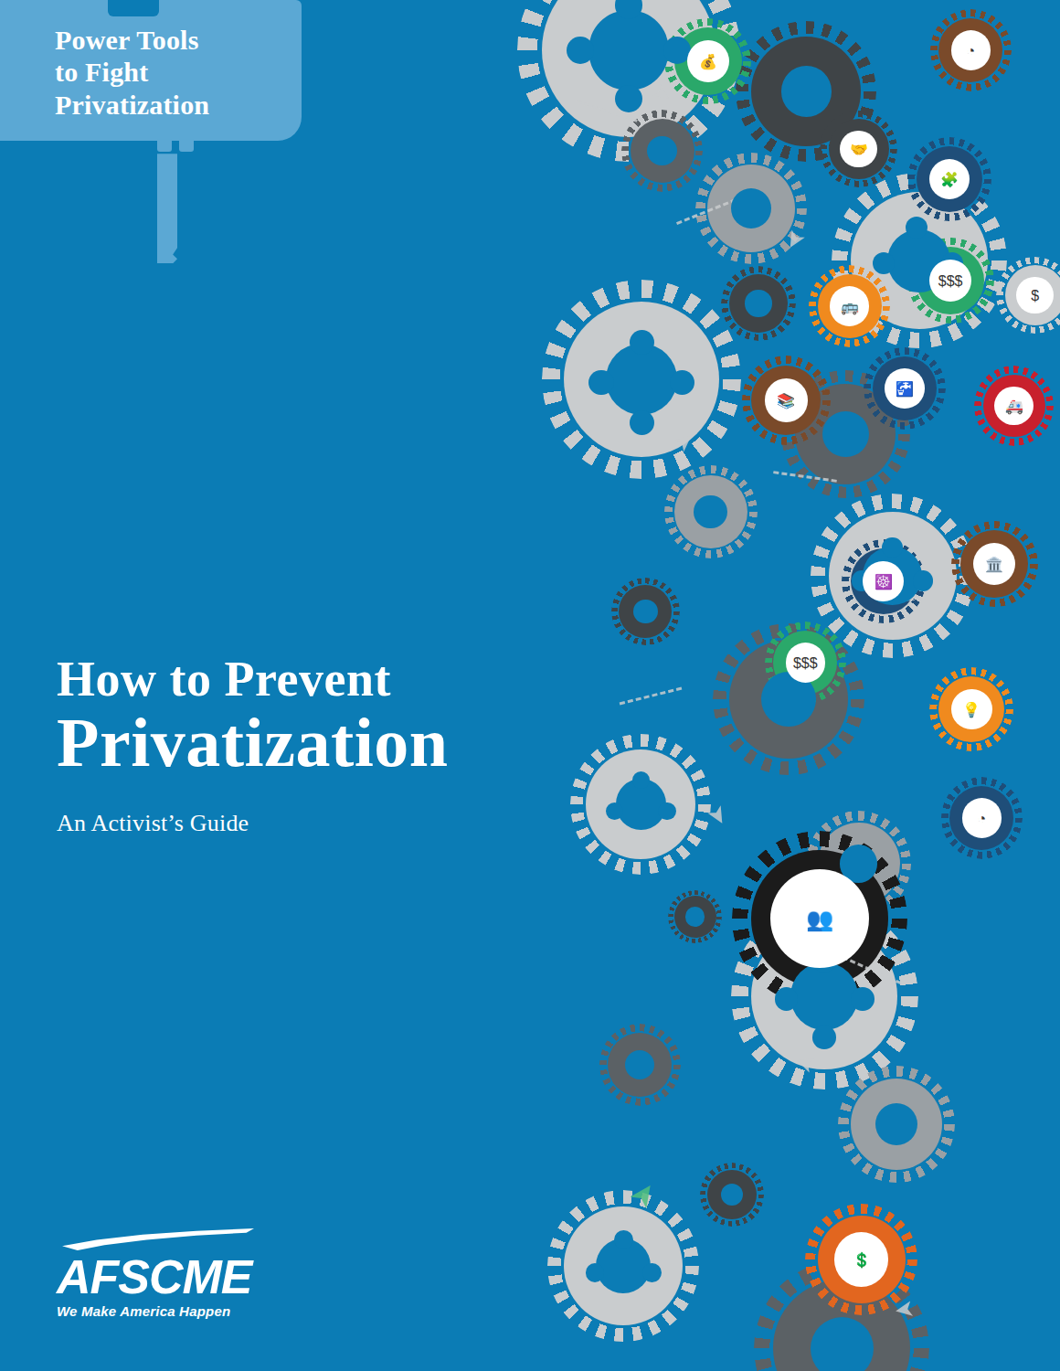💰
◔
🤝
🧩
🚌
$$$
$
📚
🚰
🚑
☸
🏛
$$$
💡
◔
👥
💲
➤ ➤ ➤ ➤ ➤ ➤ ➤ ➤
Power Tools
to Fight
Privatization
How to Prevent Privatization
An Activist’s Guide
AFSCME We Make America Happen